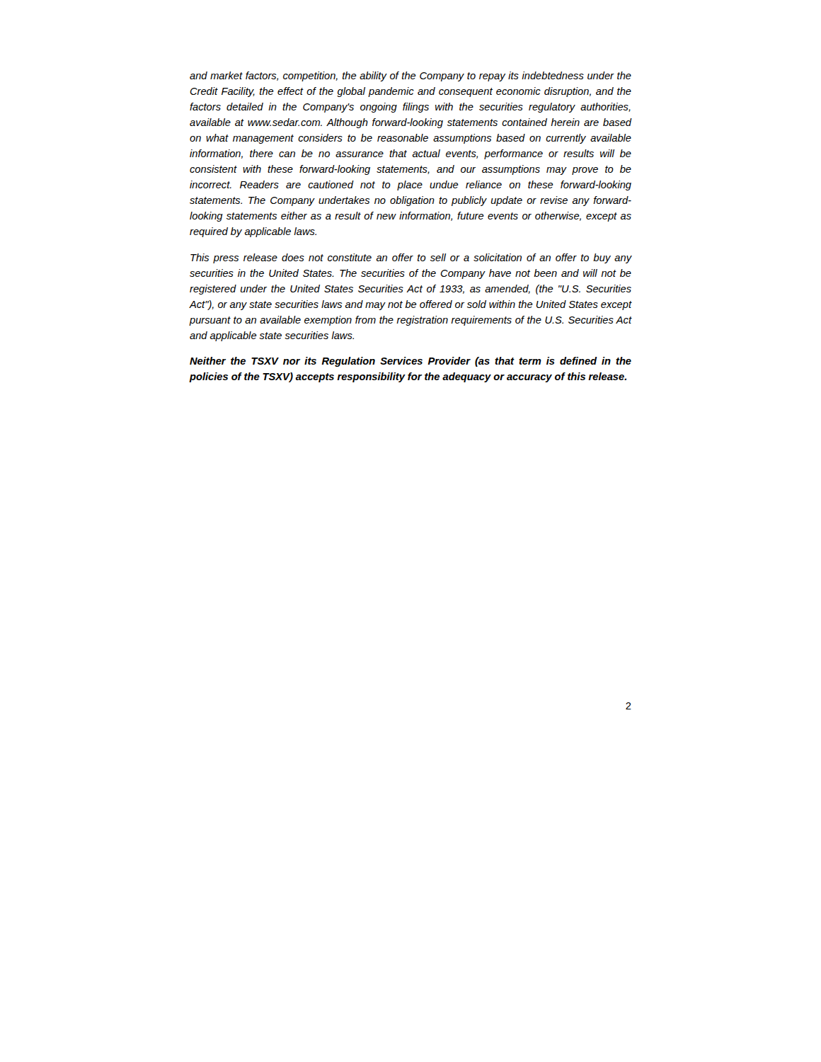and market factors, competition, the ability of the Company to repay its indebtedness under the Credit Facility, the effect of the global pandemic and consequent economic disruption, and the factors detailed in the Company's ongoing filings with the securities regulatory authorities, available at www.sedar.com. Although forward-looking statements contained herein are based on what management considers to be reasonable assumptions based on currently available information, there can be no assurance that actual events, performance or results will be consistent with these forward-looking statements, and our assumptions may prove to be incorrect. Readers are cautioned not to place undue reliance on these forward-looking statements. The Company undertakes no obligation to publicly update or revise any forward-looking statements either as a result of new information, future events or otherwise, except as required by applicable laws.
This press release does not constitute an offer to sell or a solicitation of an offer to buy any securities in the United States. The securities of the Company have not been and will not be registered under the United States Securities Act of 1933, as amended, (the "U.S. Securities Act"), or any state securities laws and may not be offered or sold within the United States except pursuant to an available exemption from the registration requirements of the U.S. Securities Act and applicable state securities laws.
Neither the TSXV nor its Regulation Services Provider (as that term is defined in the policies of the TSXV) accepts responsibility for the adequacy or accuracy of this release.
2